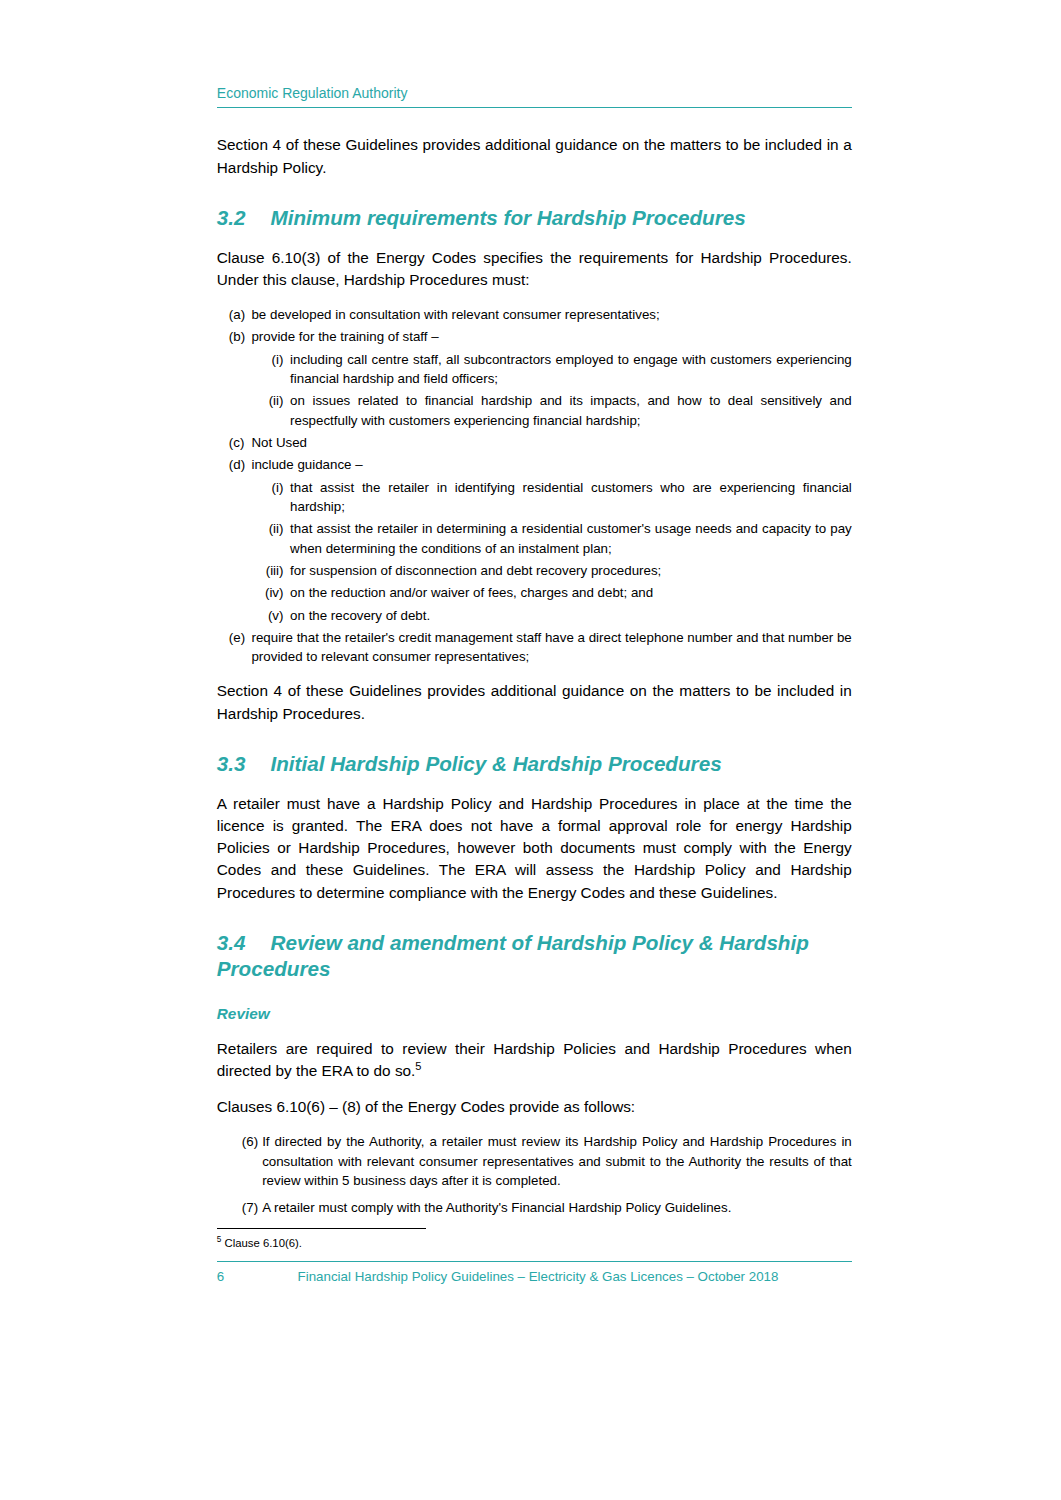Economic Regulation Authority
Section 4 of these Guidelines provides additional guidance on the matters to be included in a Hardship Policy.
3.2 Minimum requirements for Hardship Procedures
Clause 6.10(3) of the Energy Codes specifies the requirements for Hardship Procedures. Under this clause, Hardship Procedures must:
(a) be developed in consultation with relevant consumer representatives;
(b) provide for the training of staff –
(i) including call centre staff, all subcontractors employed to engage with customers experiencing financial hardship and field officers;
(ii) on issues related to financial hardship and its impacts, and how to deal sensitively and respectfully with customers experiencing financial hardship;
(c) Not Used
(d) include guidance –
(i) that assist the retailer in identifying residential customers who are experiencing financial hardship;
(ii) that assist the retailer in determining a residential customer's usage needs and capacity to pay when determining the conditions of an instalment plan;
(iii) for suspension of disconnection and debt recovery procedures;
(iv) on the reduction and/or waiver of fees, charges and debt; and
(v) on the recovery of debt.
(e) require that the retailer's credit management staff have a direct telephone number and that number be provided to relevant consumer representatives;
Section 4 of these Guidelines provides additional guidance on the matters to be included in Hardship Procedures.
3.3 Initial Hardship Policy & Hardship Procedures
A retailer must have a Hardship Policy and Hardship Procedures in place at the time the licence is granted. The ERA does not have a formal approval role for energy Hardship Policies or Hardship Procedures, however both documents must comply with the Energy Codes and these Guidelines. The ERA will assess the Hardship Policy and Hardship Procedures to determine compliance with the Energy Codes and these Guidelines.
3.4 Review and amendment of Hardship Policy & Hardship Procedures
Review
Retailers are required to review their Hardship Policies and Hardship Procedures when directed by the ERA to do so.5
Clauses 6.10(6) – (8) of the Energy Codes provide as follows:
(6) If directed by the Authority, a retailer must review its Hardship Policy and Hardship Procedures in consultation with relevant consumer representatives and submit to the Authority the results of that review within 5 business days after it is completed.
(7) A retailer must comply with the Authority's Financial Hardship Policy Guidelines.
5 Clause 6.10(6).
6
Financial Hardship Policy Guidelines – Electricity & Gas Licences – October 2018